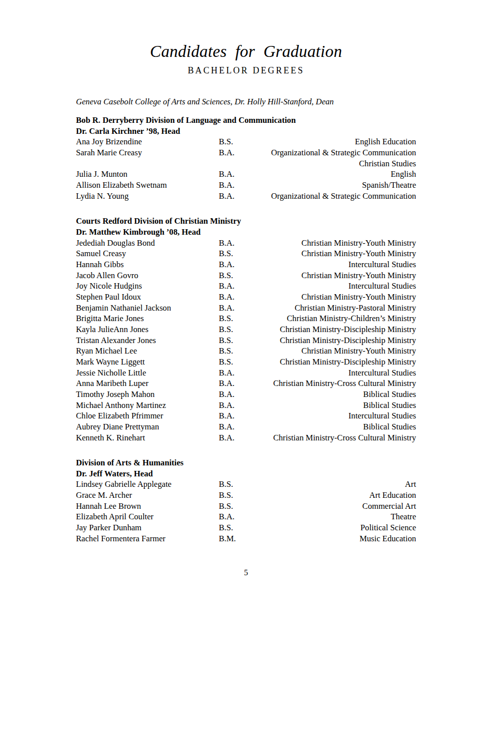Candidates for Graduation
BACHELOR DEGREES
Geneva Casebolt College of Arts and Sciences, Dr. Holly Hill-Stanford, Dean
Bob R. Derryberry Division of Language and Communication Dr. Carla Kirchner ’98, Head
| Ana Joy Brizendine | B.S. | English Education |
| Sarah Marie Creasy | B.A. | Organizational & Strategic Communication |
| | | Christian Studies |
| Julia J. Munton | B.A. | English |
| Allison Elizabeth Swetnam | B.A. | Spanish/Theatre |
| Lydia N. Young | B.A. | Organizational & Strategic Communication |
Courts Redford Division of Christian Ministry Dr. Matthew Kimbrough ’08, Head
| Jedediah Douglas Bond | B.A. | Christian Ministry-Youth Ministry |
| Samuel Creasy | B.S. | Christian Ministry-Youth Ministry |
| Hannah Gibbs | B.A. | Intercultural Studies |
| Jacob Allen Govro | B.S. | Christian Ministry-Youth Ministry |
| Joy Nicole Hudgins | B.A. | Intercultural Studies |
| Stephen Paul Idoux | B.A. | Christian Ministry-Youth Ministry |
| Benjamin Nathaniel Jackson | B.A. | Christian Ministry-Pastoral Ministry |
| Brigitta Marie Jones | B.S. | Christian Ministry-Children’s Ministry |
| Kayla JulieAnn Jones | B.S. | Christian Ministry-Discipleship Ministry |
| Tristan Alexander Jones | B.S. | Christian Ministry-Discipleship Ministry |
| Ryan Michael Lee | B.S. | Christian Ministry-Youth Ministry |
| Mark Wayne Liggett | B.S. | Christian Ministry-Discipleship Ministry |
| Jessie Nicholle Little | B.A. | Intercultural Studies |
| Anna Maribeth Luper | B.A. | Christian Ministry-Cross Cultural Ministry |
| Timothy Joseph Mahon | B.A. | Biblical Studies |
| Michael Anthony Martinez | B.A. | Biblical Studies |
| Chloe Elizabeth Pfrimmer | B.A. | Intercultural Studies |
| Aubrey Diane Prettyman | B.A. | Biblical Studies |
| Kenneth K. Rinehart | B.A. | Christian Ministry-Cross Cultural Ministry |
Division of Arts & Humanities Dr. Jeff Waters, Head
| Lindsey Gabrielle Applegate | B.S. | Art |
| Grace M. Archer | B.S. | Art Education |
| Hannah Lee Brown | B.S. | Commercial Art |
| Elizabeth April Coulter | B.A. | Theatre |
| Jay Parker Dunham | B.S. | Political Science |
| Rachel Formentera Farmer | B.M. | Music Education |
5